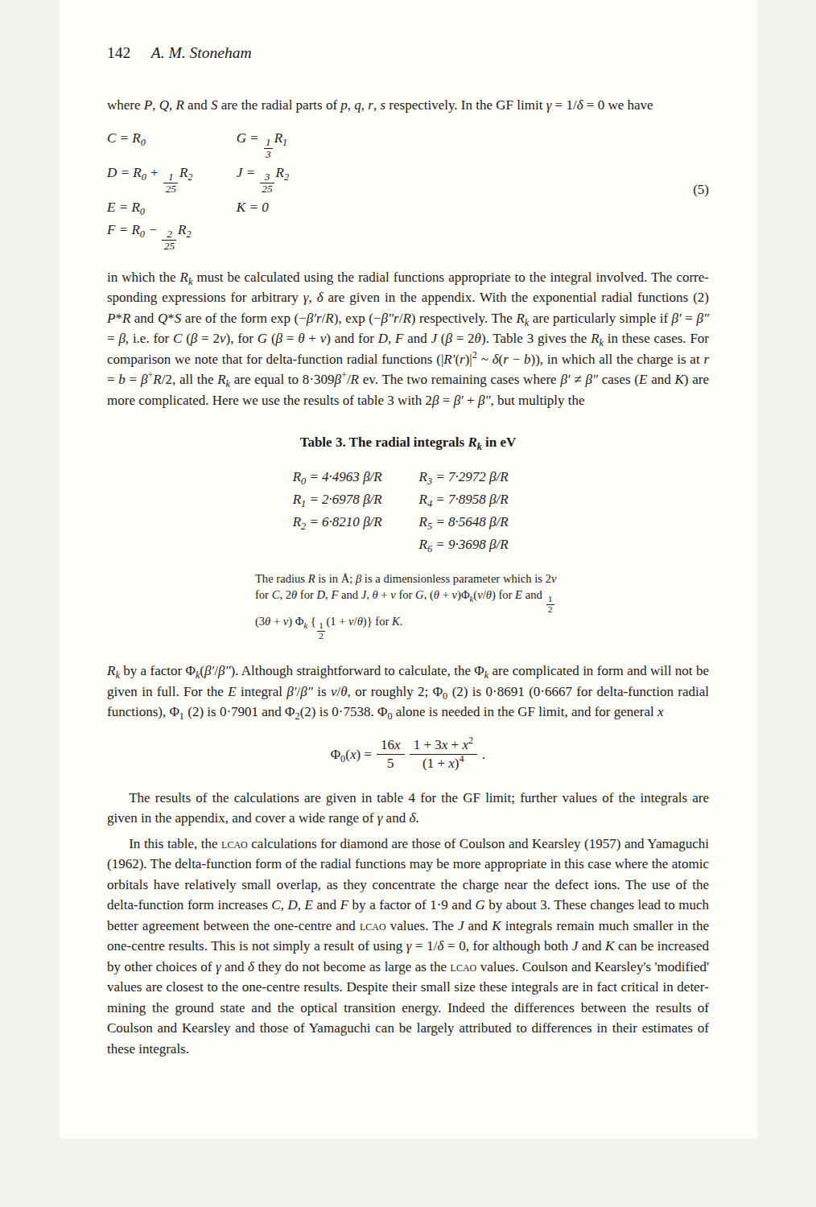142 A. M. Stoneham
where P, Q, R and S are the radial parts of p, q, r, s respectively. In the GF limit γ = 1/δ = 0 we have
C = R0
G = 13 R1
D = R0 + 125 R2
J = 325 R2
E = R0
K = 0
F = R0 − 225 R2
(5)
in which the Rk must be calculated using the radial functions appropriate to the integral involved. The corresponding expressions for arbitrary γ, δ are given in the appendix. With the exponential radial functions (2) P*R and Q*S are of the form exp (−β′r/R), exp (−β″r/R) respectively. The Rk are particularly simple if β′ = β″ = β, i.e. for C (β = 2ν), for G (β = θ + ν) and for D, F and J (β = 2θ). Table 3 gives the Rk in these cases. For comparison we note that for delta-function radial functions (|R′(r)|2 ~ δ(r − b)), in which all the charge is at r = b = β+R/2, all the Rk are equal to 8·309β+/R ev. The two remaining cases where β′ ≠ β″ cases (E and K) are more complicated. Here we use the results of table 3 with 2β = β′ + β″, but multiply the
Table 3. The radial integrals Rk in eV
| R 0 = 4·4963 β / R | R 3 = 7·2972 β / R |
| R 1 = 2·6978 β / R | R 4 = 7·8958 β / R |
| R 2 = 6·8210 β / R | R 5 = 8·5648 β / R |
| | R 6 = 9·3698 β / R |
The radius R is in Å; β is a dimensionless parameter which is 2ν for C, 2θ for D, F and J, θ + ν for G, (θ + ν)Φk(ν/θ) for E and 12(3θ + ν) Φk {12(1 + ν/θ)} for K.
Rk by a factor Φk(β′/β″). Although straightforward to calculate, the Φk are complicated in form and will not be given in full. For the E integral β′/β″ is ν/θ, or roughly 2; Φ0 (2) is 0·8691 (0·6667 for delta-function radial functions), Φ1 (2) is 0·7901 and Φ2(2) is 0·7538. Φ0 alone is needed in the GF limit, and for general x
Φ0(x) = 16x 5 1 + 3x + x2(1 + x)4 .
The results of the calculations are given in table 4 for the GF limit; further values of the integrals are given in the appendix, and cover a wide range of γ and δ.
In this table, the lcao calculations for diamond are those of Coulson and Kearsley (1957) and Yamaguchi (1962). The delta-function form of the radial functions may be more appropriate in this case where the atomic orbitals have relatively small overlap, as they concentrate the charge near the defect ions. The use of the delta-function form increases C, D, E and F by a factor of 1·9 and G by about 3. These changes lead to much better agreement between the one-centre and lcao values. The J and K integrals remain much smaller in the one-centre results. This is not simply a result of using γ = 1/δ = 0, for although both J and K can be increased by other choices of γ and δ they do not become as large as the lcao values. Coulson and Kearsley's 'modified' values are closest to the one-centre results. Despite their small size these integrals are in fact critical in determining the ground state and the optical transition energy. Indeed the differences between the results of Coulson and Kearsley and those of Yamaguchi can be largely attributed to differences in their estimates of these integrals.